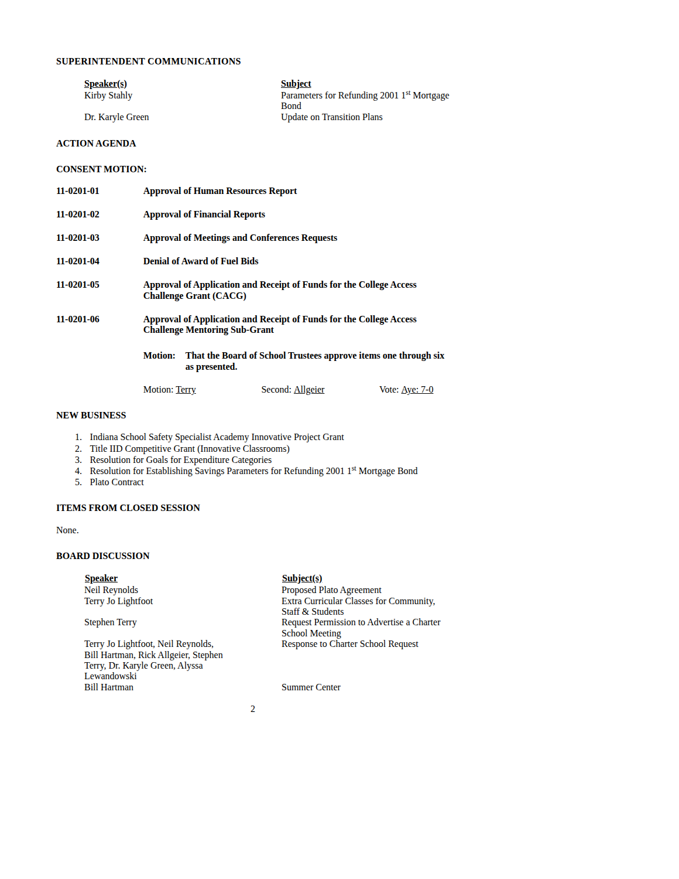SUPERINTENDENT COMMUNICATIONS
| Speaker(s) | Subject |
| --- | --- |
| Kirby Stahly | Parameters for Refunding 2001 1 st Mortgage Bond |
| Dr. Karyle Green | Update on Transition Plans |
ACTION AGENDA
CONSENT MOTION:
11-0201-01
Approval of Human Resources Report
11-0201-02
Approval of Financial Reports
11-0201-03
Approval of Meetings and Conferences Requests
11-0201-04
Denial of Award of Fuel Bids
11-0201-05
Approval of Application and Receipt of Funds for the College Access Challenge Grant (CACG)
11-0201-06
Approval of Application and Receipt of Funds for the College Access Challenge Mentoring Sub-Grant
Motion: That the Board of School Trustees approve items one through six as presented.
Motion: Terry Second: Allgeier Vote: Aye: 7-0
NEW BUSINESS
Indiana School Safety Specialist Academy Innovative Project Grant
Title IID Competitive Grant (Innovative Classrooms)
Resolution for Goals for Expenditure Categories
Resolution for Establishing Savings Parameters for Refunding 2001 1st Mortgage Bond
Plato Contract
ITEMS FROM CLOSED SESSION
None.
BOARD DISCUSSION
| Speaker | Subject(s) |
| --- | --- |
| Neil Reynolds | Proposed Plato Agreement |
| Terry Jo Lightfoot | Extra Curricular Classes for Community, Staff & Students |
| Stephen Terry | Request Permission to Advertise a Charter School Meeting |
| Terry Jo Lightfoot, Neil Reynolds, | Response to Charter School Request |
| Bill Hartman, Rick Allgeier, Stephen | |
| Terry, Dr. Karyle Green, Alyssa | |
| Lewandowski | |
| Bill Hartman | Summer Center |
2